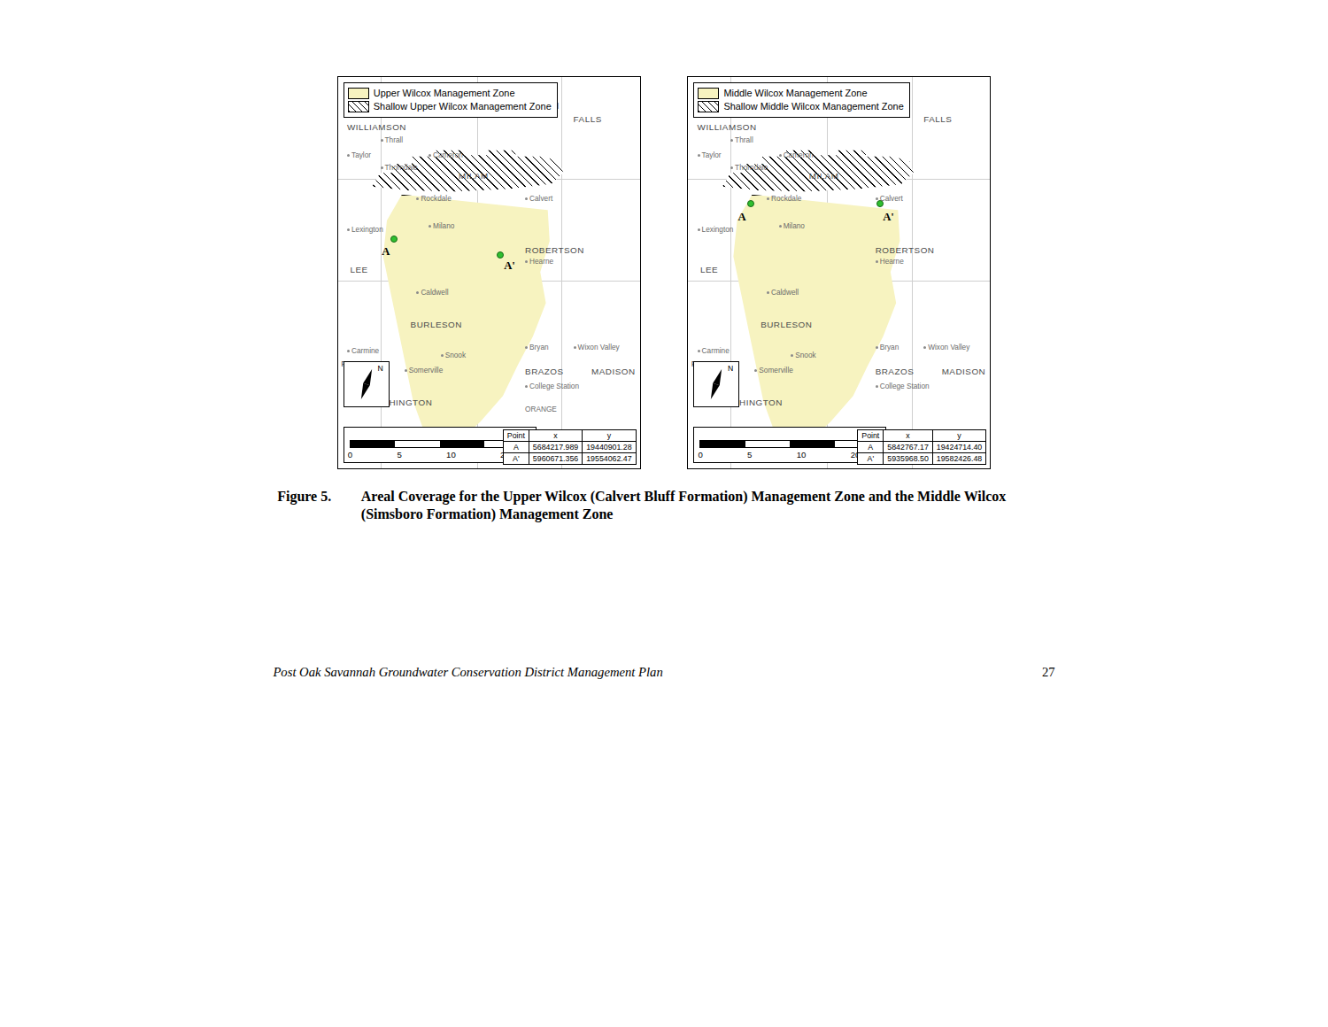Upper Wilcox Management Zone
Shallow Upper Wilcox Management Zone
Granger
Lott
Buckholts
Rosebud
FALLS
WILLIAMSON
Thrall
Taylor
Thorndale
Cameron
MILAM
Rockdale
Calvert
Milano
Lexington
ROBERTSON
Hearne
LEE
Caldwell
BURLESON
Snook
Bryan
Wixon Valley
BRAZOS
MADISON
College Station
FAYETTE
Carmine
Burton
Somerville
WASHINGTON
ORANGE
A
A'
N
051020 Miles
| Point | x | y |
| --- | --- | --- |
| A | 5684217.989 | 19440901.28 |
| A' | 5960671.356 | 19554062.47 |
Middle Wilcox Management Zone
Shallow Middle Wilcox Management Zone
Granger
Lott
Buckholts
Rosebud
FALLS
WILLIAMSON
Thrall
Taylor
Thorndale
Cameron
MILAM
Rockdale
Calvert
Milano
Lexington
ROBERTSON
Hearne
LEE
Caldwell
BURLESON
Snook
Bryan
Wixon Valley
BRAZOS
MADISON
College Station
FAYETTE
Carmine
Burton
Somerville
WASHINGTON
A
A'
N
051020 Miles
| Point | x | y |
| --- | --- | --- |
| A | 5842767.17 | 19424714.40 |
| A' | 5935968.50 | 19582426.48 |
Figure 5. Areal Coverage for the Upper Wilcox (Calvert Bluff Formation) Management Zone and the Middle Wilcox (Simsboro Formation) Management Zone
Post Oak Savannah Groundwater Conservation District Management Plan 27